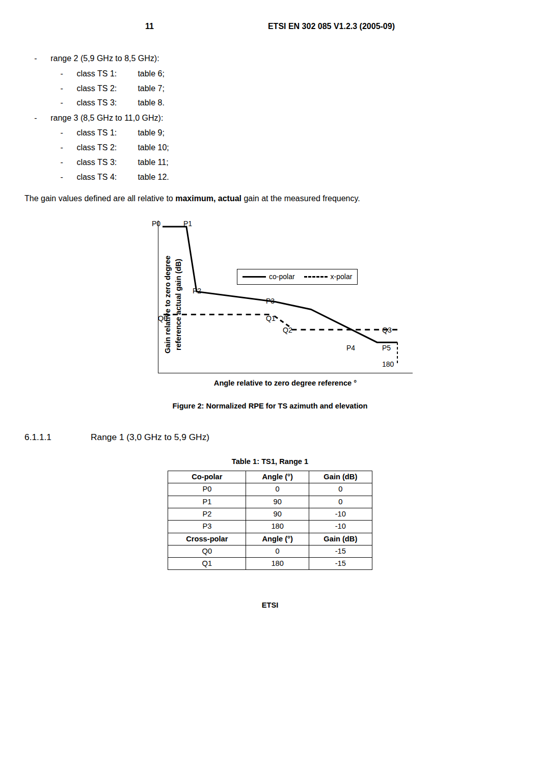11 ETSI EN 302 085 V1.2.3 (2005-09)
range 2 (5,9 GHz to 8,5 GHz):
class TS 1: table 6;
class TS 2: table 7;
class TS 3: table 8.
range 3 (8,5 GHz to 11,0 GHz):
class TS 1: table 9;
class TS 2: table 10;
class TS 3: table 11;
class TS 4: table 12.
The gain values defined are all relative to maximum, actual gain at the measured frequency.
Gain relative to zero degree
reference actual gain (dB)
co-polar x-polar
P0 P1 P2 P3 Q0 Q1 Q2 Q3 P4 P5 180
Angle relative to zero degree reference °
Figure 2: Normalized RPE for TS azimuth and elevation
6.1.1.1 Range 1 (3,0 GHz to 5,9 GHz)
Table 1: TS1, Range 1
| Co-polar | Angle (°) | Gain (dB) |
| --- | --- | --- |
| P0 | 0 | 0 |
| P1 | 90 | 0 |
| P2 | 90 | -10 |
| P3 | 180 | -10 |
| Cross-polar | Angle (°) | Gain (dB) |
| Q0 | 0 | -15 |
| Q1 | 180 | -15 |
ETSI